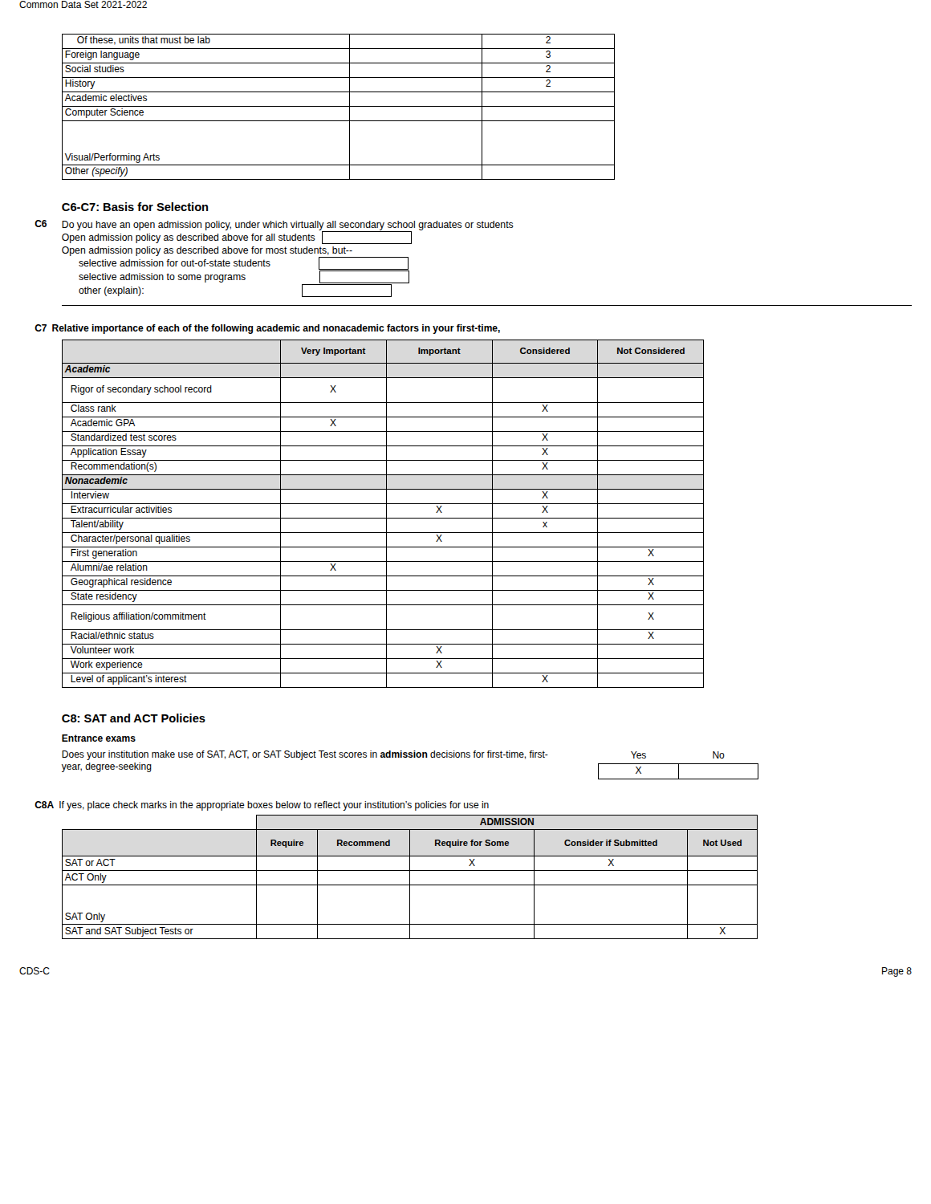Common Data Set 2021-2022
| Of these, units that must be lab | | 2 |
| Foreign language | | 3 |
| Social studies | | 2 |
| History | | 2 |
| Academic electives | | |
| Computer Science | | |
| Visual/Performing Arts | | |
| Other (specify) | | |
C6-C7: Basis for Selection
C6
Do you have an open admission policy, under which virtually all secondary school graduates or students
Open admission policy as described above for all students
Open admission policy as described above for most students, but--
selective admission for out-of-state students
selective admission to some programs
other (explain):
C7 Relative importance of each of the following academic and nonacademic factors in your first-time,
| | Very Important | Important | Considered | Not Considered |
| --- | --- | --- | --- | --- |
| Academic | | | | |
| Rigor of secondary school record | X | | | |
| Class rank | | | X | |
| Academic GPA | X | | | |
| Standardized test scores | | | X | |
| Application Essay | | | X | |
| Recommendation(s) | | | X | |
| Nonacademic | | | | |
| Interview | | | X | |
| Extracurricular activities | | X | X | |
| Talent/ability | | | x | |
| Character/personal qualities | | X | | |
| First generation | | | | X |
| Alumni/ae relation | X | | | |
| Geographical residence | | | | X |
| State residency | | | | X |
| Religious affiliation/commitment | | | | X |
| Racial/ethnic status | | | | X |
| Volunteer work | | X | | |
| Work experience | | X | | |
| Level of applicant’s interest | | | X | |
C8: SAT and ACT Policies
Entrance exams
Does your institution make use of SAT, ACT, or SAT Subject Test scores in admission decisions for first-time, first-year, degree-seeking
| Yes | No |
| X | |
C8AIf yes, place check marks in the appropriate boxes below to reflect your institution’s policies for use in
| | ADMISSION |
| | Require | Recommend | Require for Some | Consider if Submitted | Not Used |
| SAT or ACT | | | X | X | |
| ACT Only | | | | | |
| SAT Only | | | | | |
| SAT and SAT Subject Tests or | | | | | X |
CDS-C Page 8